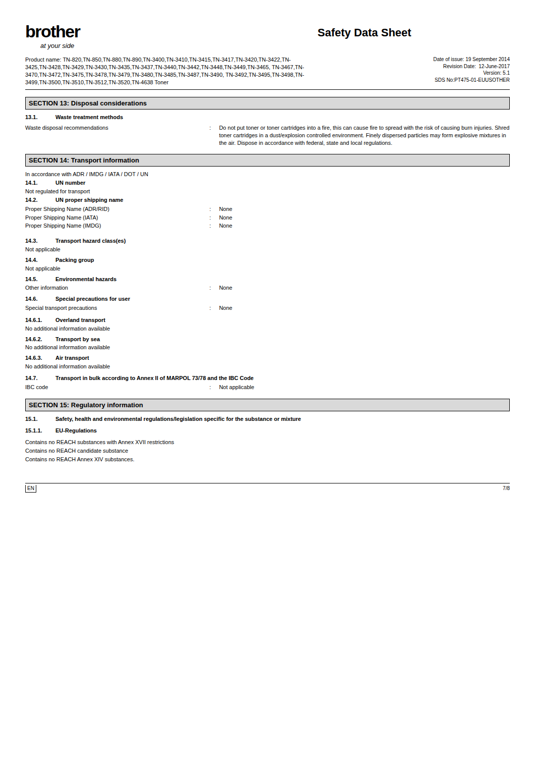brother
at your side
Safety Data Sheet
Product name: TN-820,TN-850,TN-880,TN-890,TN-3400,TN-3410,TN-3415,TN-3417,TN-3420,TN-3422,TN-3425,TN-3428,TN-3429,TN-3430,TN-3435,TN-3437,TN-3440,TN-3442,TN-3448,TN-3449,TN-3465, TN-3467,TN-3470,TN-3472,TN-3475,TN-3478,TN-3479,TN-3480,TN-3485,TN-3487,TN-3490, TN-3492,TN-3495,TN-3498,TN-3499,TN-3500,TN-3510,TN-3512,TN-3520,TN-4638 Toner
Date of issue: 19 September 2014
Revision Date: 12-June-2017
Version: 5.1
SDS No:PT475-01-EUUSOTHER
SECTION 13: Disposal considerations
13.1.
Waste treatment methods
Waste disposal recommendations
:
Do not put toner or toner cartridges into a fire, this can cause fire to spread with the risk of causing burn injuries. Shred toner cartridges in a dust/explosion controlled environment. Finely dispersed particles may form explosive mixtures in the air. Dispose in accordance with federal, state and local regulations.
SECTION 14: Transport information
In accordance with ADR / IMDG / IATA / DOT / UN
14.1.
UN number
Not regulated for transport
14.2.
UN proper shipping name
| Proper Shipping Name (ADR/RID) | : | None |
| Proper Shipping Name (IATA) | : | None |
| Proper Shipping Name (IMDG) | : | None |
14.3.
Transport hazard class(es)
Not applicable
14.4.
Packing group
Not applicable
14.5.
Environmental hazards
| Other information | : | None |
14.6.
Special precautions for user
| Special transport precautions | : | None |
14.6.1.
Overland transport
No additional information available
14.6.2.
Transport by sea
No additional information available
14.6.3.
Air transport
No additional information available
14.7.
Transport in bulk according to Annex II of MARPOL 73/78 and the IBC Code
| IBC code | : | Not applicable |
SECTION 15: Regulatory information
15.1.
Safety, health and environmental regulations/legislation specific for the substance or mixture
15.1.1.
EU-Regulations
Contains no REACH substances with Annex XVII restrictions
Contains no REACH candidate substance
Contains no REACH Annex XIV substances.
EN
7/8